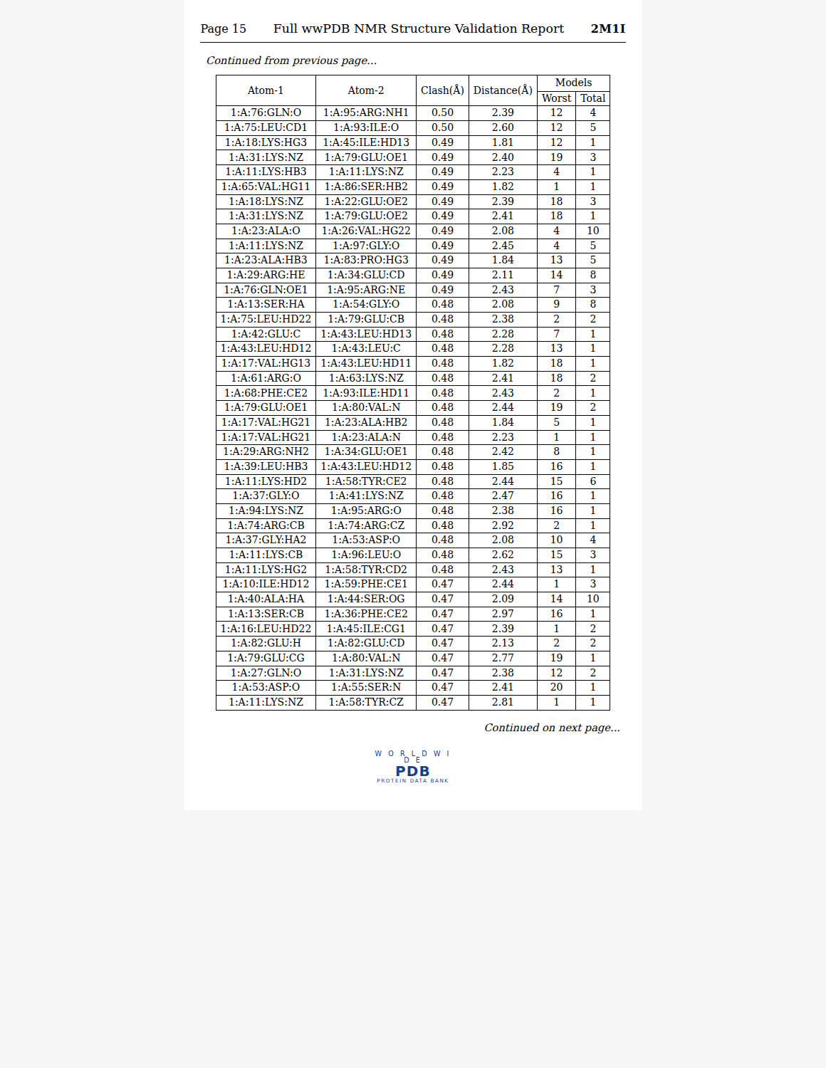Page 15
Full wwPDB NMR Structure Validation Report
2M1I
Continued from previous page...
Close contacts: atom pairs, clash and distance values, and model counts
| Atom-1 | Atom-2 | Clash(Å) | Distance(Å) | Models |
| --- | --- | --- | --- | --- |
| Worst | Total |
| 1:A:76:GLN:O | 1:A:95:ARG:NH1 | 0.50 | 2.39 | 12 | 4 |
| 1:A:75:LEU:CD1 | 1:A:93:ILE:O | 0.50 | 2.60 | 12 | 5 |
| 1:A:18:LYS:HG3 | 1:A:45:ILE:HD13 | 0.49 | 1.81 | 12 | 1 |
| 1:A:31:LYS:NZ | 1:A:79:GLU:OE1 | 0.49 | 2.40 | 19 | 3 |
| 1:A:11:LYS:HB3 | 1:A:11:LYS:NZ | 0.49 | 2.23 | 4 | 1 |
| 1:A:65:VAL:HG11 | 1:A:86:SER:HB2 | 0.49 | 1.82 | 1 | 1 |
| 1:A:18:LYS:NZ | 1:A:22:GLU:OE2 | 0.49 | 2.39 | 18 | 3 |
| 1:A:31:LYS:NZ | 1:A:79:GLU:OE2 | 0.49 | 2.41 | 18 | 1 |
| 1:A:23:ALA:O | 1:A:26:VAL:HG22 | 0.49 | 2.08 | 4 | 10 |
| 1:A:11:LYS:NZ | 1:A:97:GLY:O | 0.49 | 2.45 | 4 | 5 |
| 1:A:23:ALA:HB3 | 1:A:83:PRO:HG3 | 0.49 | 1.84 | 13 | 5 |
| 1:A:29:ARG:HE | 1:A:34:GLU:CD | 0.49 | 2.11 | 14 | 8 |
| 1:A:76:GLN:OE1 | 1:A:95:ARG:NE | 0.49 | 2.43 | 7 | 3 |
| 1:A:13:SER:HA | 1:A:54:GLY:O | 0.48 | 2.08 | 9 | 8 |
| 1:A:75:LEU:HD22 | 1:A:79:GLU:CB | 0.48 | 2.38 | 2 | 2 |
| 1:A:42:GLU:C | 1:A:43:LEU:HD13 | 0.48 | 2.28 | 7 | 1 |
| 1:A:43:LEU:HD12 | 1:A:43:LEU:C | 0.48 | 2.28 | 13 | 1 |
| 1:A:17:VAL:HG13 | 1:A:43:LEU:HD11 | 0.48 | 1.82 | 18 | 1 |
| 1:A:61:ARG:O | 1:A:63:LYS:NZ | 0.48 | 2.41 | 18 | 2 |
| 1:A:68:PHE:CE2 | 1:A:93:ILE:HD11 | 0.48 | 2.43 | 2 | 1 |
| 1:A:79:GLU:OE1 | 1:A:80:VAL:N | 0.48 | 2.44 | 19 | 2 |
| 1:A:17:VAL:HG21 | 1:A:23:ALA:HB2 | 0.48 | 1.84 | 5 | 1 |
| 1:A:17:VAL:HG21 | 1:A:23:ALA:N | 0.48 | 2.23 | 1 | 1 |
| 1:A:29:ARG:NH2 | 1:A:34:GLU:OE1 | 0.48 | 2.42 | 8 | 1 |
| 1:A:39:LEU:HB3 | 1:A:43:LEU:HD12 | 0.48 | 1.85 | 16 | 1 |
| 1:A:11:LYS:HD2 | 1:A:58:TYR:CE2 | 0.48 | 2.44 | 15 | 6 |
| 1:A:37:GLY:O | 1:A:41:LYS:NZ | 0.48 | 2.47 | 16 | 1 |
| 1:A:94:LYS:NZ | 1:A:95:ARG:O | 0.48 | 2.38 | 16 | 1 |
| 1:A:74:ARG:CB | 1:A:74:ARG:CZ | 0.48 | 2.92 | 2 | 1 |
| 1:A:37:GLY:HA2 | 1:A:53:ASP:O | 0.48 | 2.08 | 10 | 4 |
| 1:A:11:LYS:CB | 1:A:96:LEU:O | 0.48 | 2.62 | 15 | 3 |
| 1:A:11:LYS:HG2 | 1:A:58:TYR:CD2 | 0.48 | 2.43 | 13 | 1 |
| 1:A:10:ILE:HD12 | 1:A:59:PHE:CE1 | 0.47 | 2.44 | 1 | 3 |
| 1:A:40:ALA:HA | 1:A:44:SER:OG | 0.47 | 2.09 | 14 | 10 |
| 1:A:13:SER:CB | 1:A:36:PHE:CE2 | 0.47 | 2.97 | 16 | 1 |
| 1:A:16:LEU:HD22 | 1:A:45:ILE:CG1 | 0.47 | 2.39 | 1 | 2 |
| 1:A:82:GLU:H | 1:A:82:GLU:CD | 0.47 | 2.13 | 2 | 2 |
| 1:A:79:GLU:CG | 1:A:80:VAL:N | 0.47 | 2.77 | 19 | 1 |
| 1:A:27:GLN:O | 1:A:31:LYS:NZ | 0.47 | 2.38 | 12 | 2 |
| 1:A:53:ASP:O | 1:A:55:SER:N | 0.47 | 2.41 | 20 | 1 |
| 1:A:11:LYS:NZ | 1:A:58:TYR:CZ | 0.47 | 2.81 | 1 | 1 |
Continued on next page...
W O R L D W I D E
PDB
PROTEIN DATA BANK